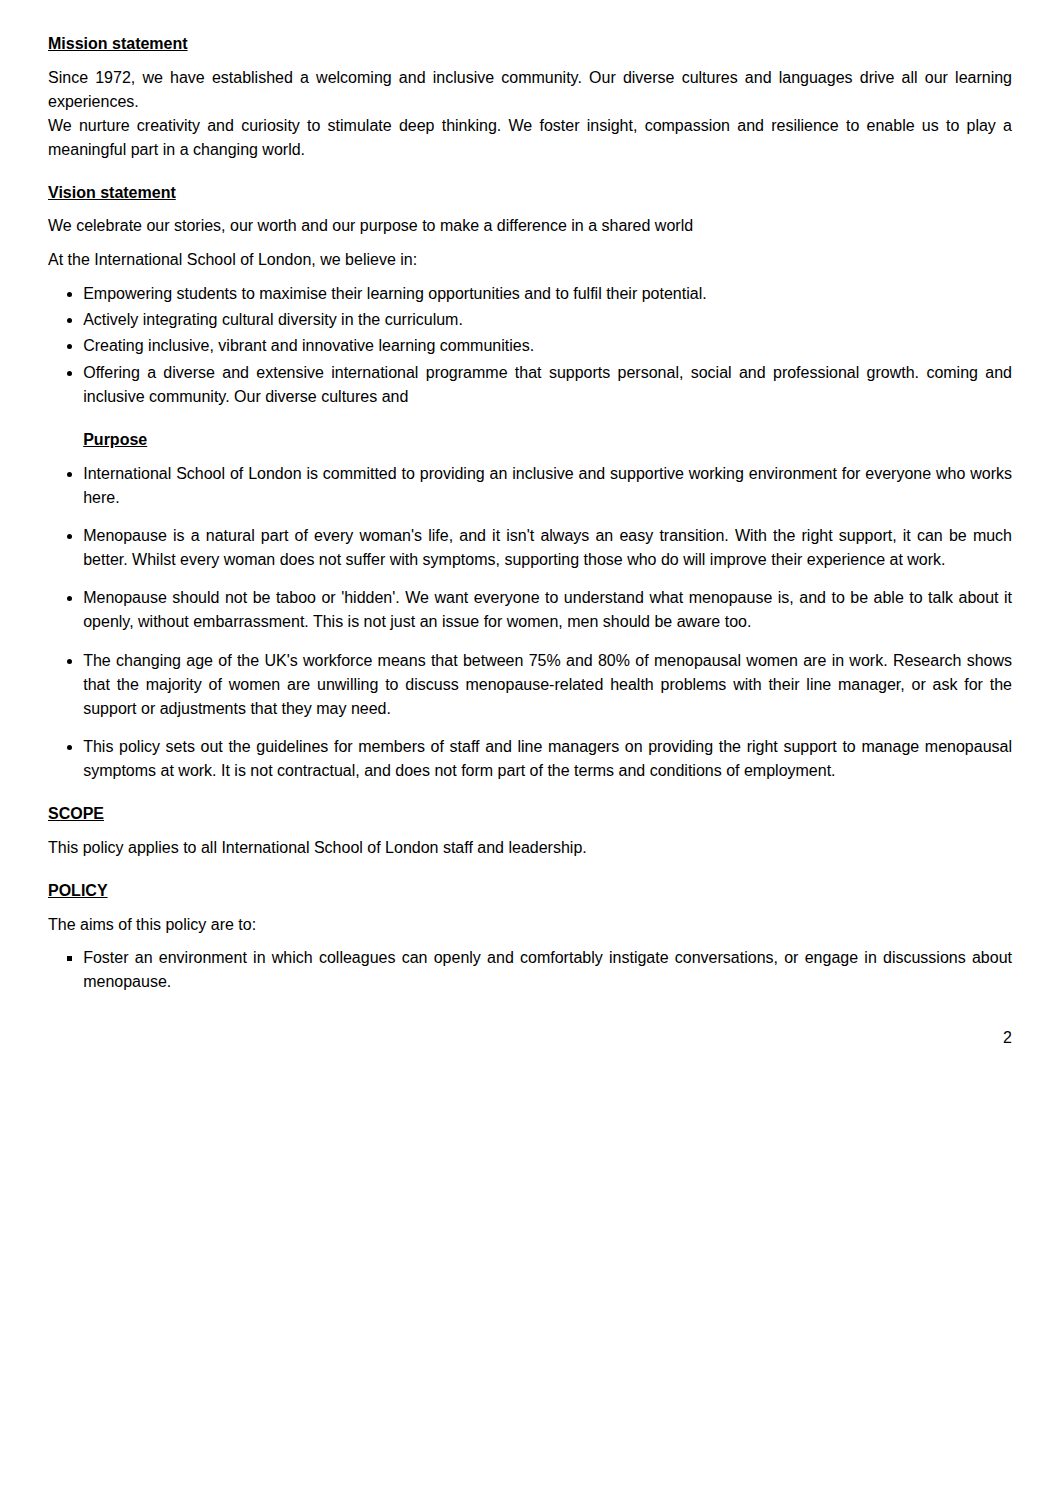Mission statement
Since 1972, we have established a welcoming and inclusive community. Our diverse cultures and languages drive all our learning experiences.
We nurture creativity and curiosity to stimulate deep thinking. We foster insight, compassion and resilience to enable us to play a meaningful part in a changing world.
Vision statement
We celebrate our stories, our worth and our purpose to make a difference in a shared world
At the International School of London, we believe in:
Empowering students to maximise their learning opportunities and to fulfil their potential.
Actively integrating cultural diversity in the curriculum.
Creating inclusive, vibrant and innovative learning communities.
Offering a diverse and extensive international programme that supports personal, social and professional growth. coming and inclusive community. Our diverse cultures and
Purpose
International School of London is committed to providing an inclusive and supportive working environment for everyone who works here.
Menopause is a natural part of every woman's life, and it isn't always an easy transition. With the right support, it can be much better. Whilst every woman does not suffer with symptoms, supporting those who do will improve their experience at work.
Menopause should not be taboo or 'hidden'. We want everyone to understand what menopause is, and to be able to talk about it openly, without embarrassment. This is not just an issue for women, men should be aware too.
The changing age of the UK's workforce means that between 75% and 80% of menopausal women are in work. Research shows that the majority of women are unwilling to discuss menopause-related health problems with their line manager, or ask for the support or adjustments that they may need.
This policy sets out the guidelines for members of staff and line managers on providing the right support to manage menopausal symptoms at work. It is not contractual, and does not form part of the terms and conditions of employment.
SCOPE
This policy applies to all International School of London staff and leadership.
POLICY
The aims of this policy are to:
Foster an environment in which colleagues can openly and comfortably instigate conversations, or engage in discussions about menopause.
2